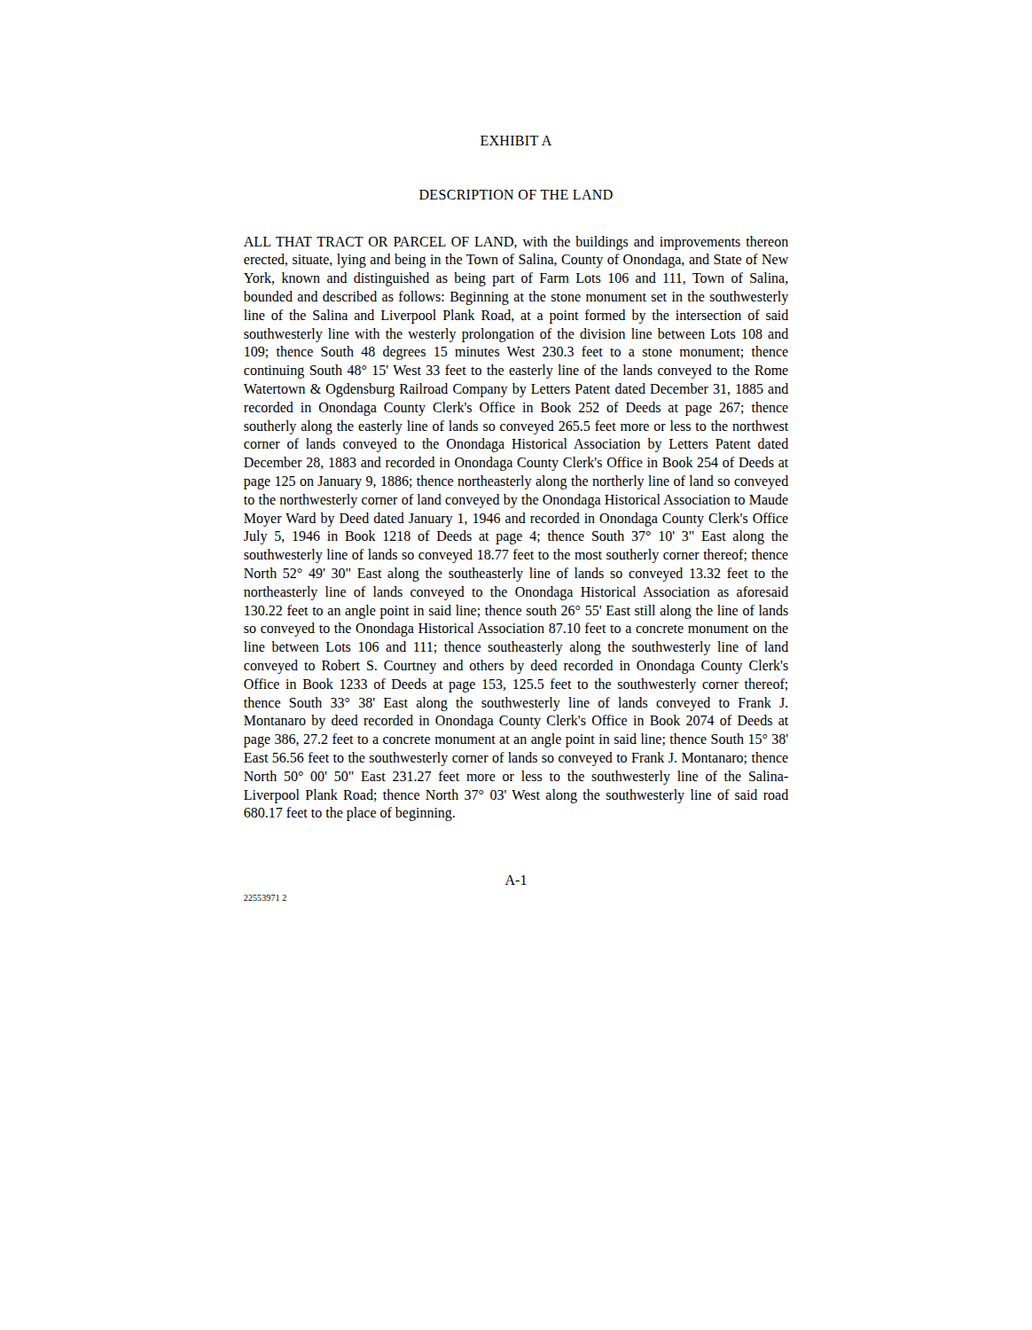EXHIBIT A
DESCRIPTION OF THE LAND
ALL THAT TRACT OR PARCEL OF LAND, with the buildings and improvements thereon erected, situate, lying and being in the Town of Salina, County of Onondaga, and State of New York, known and distinguished as being part of Farm Lots 106 and 111, Town of Salina, bounded and described as follows: Beginning at the stone monument set in the southwesterly line of the Salina and Liverpool Plank Road, at a point formed by the intersection of said southwesterly line with the westerly prolongation of the division line between Lots 108 and 109; thence South 48 degrees 15 minutes West 230.3 feet to a stone monument; thence continuing South 48° 15' West 33 feet to the easterly line of the lands conveyed to the Rome Watertown & Ogdensburg Railroad Company by Letters Patent dated December 31, 1885 and recorded in Onondaga County Clerk's Office in Book 252 of Deeds at page 267; thence southerly along the easterly line of lands so conveyed 265.5 feet more or less to the northwest corner of lands conveyed to the Onondaga Historical Association by Letters Patent dated December 28, 1883 and recorded in Onondaga County Clerk's Office in Book 254 of Deeds at page 125 on January 9, 1886; thence northeasterly along the northerly line of land so conveyed to the northwesterly corner of land conveyed by the Onondaga Historical Association to Maude Moyer Ward by Deed dated January 1, 1946 and recorded in Onondaga County Clerk's Office July 5, 1946 in Book 1218 of Deeds at page 4; thence South 37° 10' 3" East along the southwesterly line of lands so conveyed 18.77 feet to the most southerly corner thereof; thence North 52° 49' 30" East along the southeasterly line of lands so conveyed 13.32 feet to the northeasterly line of lands conveyed to the Onondaga Historical Association as aforesaid 130.22 feet to an angle point in said line; thence south 26° 55' East still along the line of lands so conveyed to the Onondaga Historical Association 87.10 feet to a concrete monument on the line between Lots 106 and 111; thence southeasterly along the southwesterly line of land conveyed to Robert S. Courtney and others by deed recorded in Onondaga County Clerk's Office in Book 1233 of Deeds at page 153, 125.5 feet to the southwesterly corner thereof; thence South 33° 38' East along the southwesterly line of lands conveyed to Frank J. Montanaro by deed recorded in Onondaga County Clerk's Office in Book 2074 of Deeds at page 386, 27.2 feet to a concrete monument at an angle point in said line; thence South 15° 38' East 56.56 feet to the southwesterly corner of lands so conveyed to Frank J. Montanaro; thence North 50° 00' 50" East 231.27 feet more or less to the southwesterly line of the Salina-Liverpool Plank Road; thence North 37° 03' West along the southwesterly line of said road 680.17 feet to the place of beginning.
A-1
22553971 2